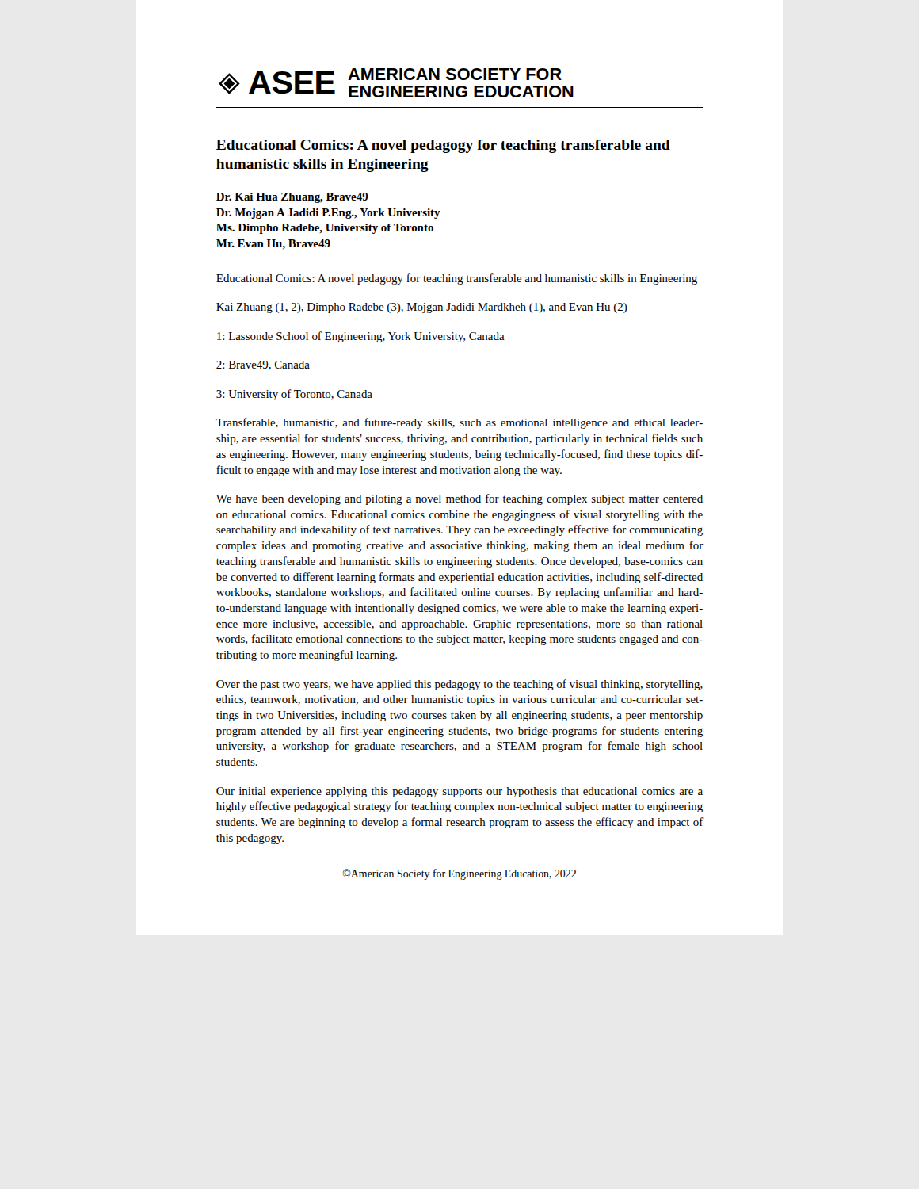ASEE
AMERICAN SOCIETY FOR
ENGINEERING EDUCATION
Educational Comics: A novel pedagogy for teaching transferable and humanistic skills in Engineering
Dr. Kai Hua Zhuang, Brave49
Dr. Mojgan A Jadidi P.Eng., York University
Ms. Dimpho Radebe, University of Toronto
Mr. Evan Hu, Brave49
Educational Comics: A novel pedagogy for teaching transferable and humanistic skills in Engineering
Kai Zhuang (1, 2), Dimpho Radebe (3), Mojgan Jadidi Mardkheh (1), and Evan Hu (2)
1: Lassonde School of Engineering, York University, Canada
2: Brave49, Canada
3: University of Toronto, Canada
Transferable, humanistic, and future-ready skills, such as emotional intelligence and ethical leadership, are essential for students' success, thriving, and contribution, particularly in technical fields such as engineering. However, many engineering students, being technically-focused, find these topics difficult to engage with and may lose interest and motivation along the way.
We have been developing and piloting a novel method for teaching complex subject matter centered on educational comics. Educational comics combine the engagingness of visual storytelling with the searchability and indexability of text narratives. They can be exceedingly effective for communicating complex ideas and promoting creative and associative thinking, making them an ideal medium for teaching transferable and humanistic skills to engineering students. Once developed, base-comics can be converted to different learning formats and experiential education activities, including self-directed workbooks, standalone workshops, and facilitated online courses. By replacing unfamiliar and hard-to-understand language with intentionally designed comics, we were able to make the learning experience more inclusive, accessible, and approachable. Graphic representations, more so than rational words, facilitate emotional connections to the subject matter, keeping more students engaged and contributing to more meaningful learning.
Over the past two years, we have applied this pedagogy to the teaching of visual thinking, storytelling, ethics, teamwork, motivation, and other humanistic topics in various curricular and co-curricular settings in two Universities, including two courses taken by all engineering students, a peer mentorship program attended by all first-year engineering students, two bridge-programs for students entering university, a workshop for graduate researchers, and a STEAM program for female high school students.
Our initial experience applying this pedagogy supports our hypothesis that educational comics are a highly effective pedagogical strategy for teaching complex non-technical subject matter to engineering students. We are beginning to develop a formal research program to assess the efficacy and impact of this pedagogy.
©American Society for Engineering Education, 2022